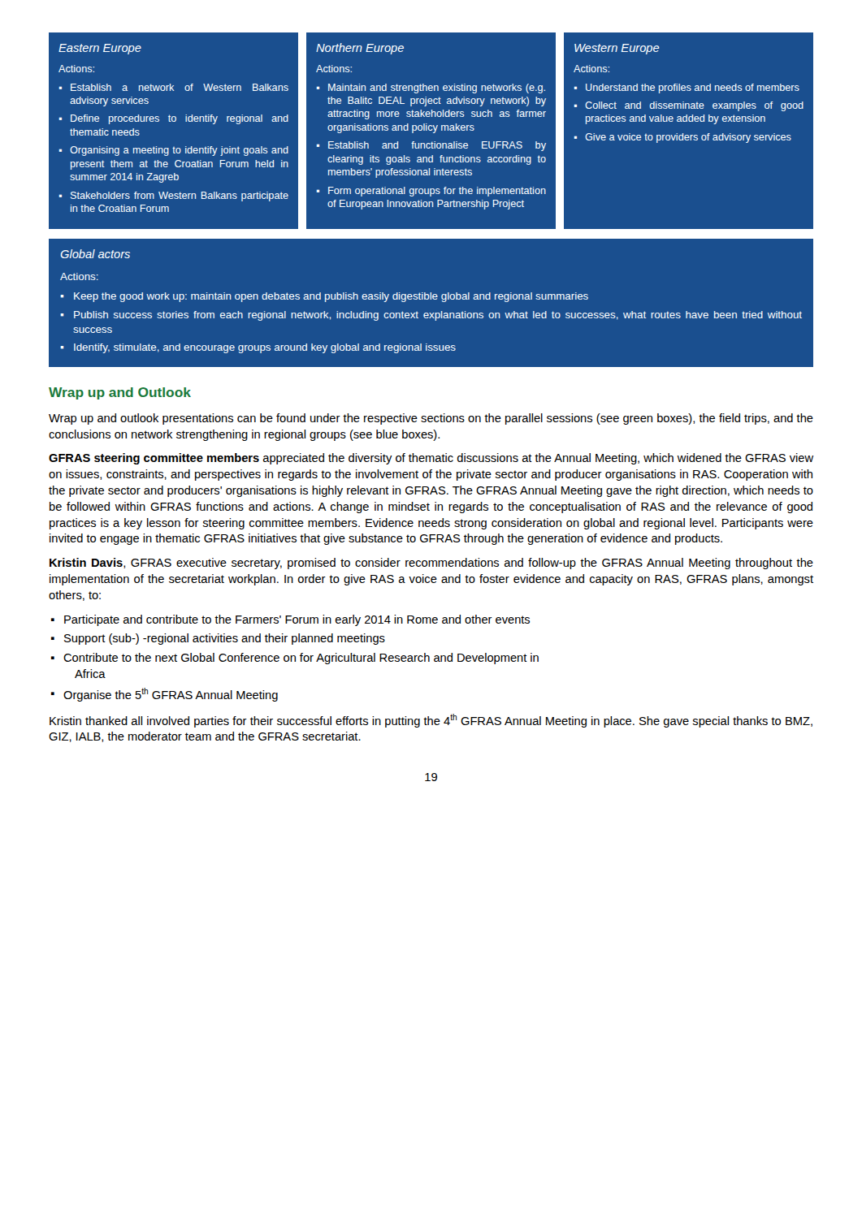Eastern Europe
Actions:
Establish a network of Western Balkans advisory services
Define procedures to identify regional and thematic needs
Organising a meeting to identify joint goals and present them at the Croatian Forum held in summer 2014 in Zagreb
Stakeholders from Western Balkans participate in the Croatian Forum
Northern Europe
Actions:
Maintain and strengthen existing networks (e.g. the Balitc DEAL project advisory network) by attracting more stakeholders such as farmer organisations and policy makers
Establish and functionalise EUFRAS by clearing its goals and functions according to members' professional interests
Form operational groups for the implementation of European Innovation Partnership Project
Western Europe
Actions:
Understand the profiles and needs of members
Collect and disseminate examples of good practices and value added by extension
Give a voice to providers of advisory services
Global actors
Actions:
Keep the good work up: maintain open debates and publish easily digestible global and regional summaries
Publish success stories from each regional network, including context explanations on what led to successes, what routes have been tried without success
Identify, stimulate, and encourage groups around key global and regional issues
Wrap up and Outlook
Wrap up and outlook presentations can be found under the respective sections on the parallel sessions (see green boxes), the field trips, and the conclusions on network strengthening in regional groups (see blue boxes).
GFRAS steering committee members appreciated the diversity of thematic discussions at the Annual Meeting, which widened the GFRAS view on issues, constraints, and perspectives in regards to the involvement of the private sector and producer organisations in RAS. Cooperation with the private sector and producers' organisations is highly relevant in GFRAS. The GFRAS Annual Meeting gave the right direction, which needs to be followed within GFRAS functions and actions. A change in mindset in regards to the conceptualisation of RAS and the relevance of good practices is a key lesson for steering committee members. Evidence needs strong consideration on global and regional level. Participants were invited to engage in thematic GFRAS initiatives that give substance to GFRAS through the generation of evidence and products.
Kristin Davis, GFRAS executive secretary, promised to consider recommendations and follow-up the GFRAS Annual Meeting throughout the implementation of the secretariat workplan. In order to give RAS a voice and to foster evidence and capacity on RAS, GFRAS plans, amongst others, to:
Participate and contribute to the Farmers' Forum in early 2014 in Rome and other events
Support (sub-) -regional activities and their planned meetings
Contribute to the next Global Conference on for Agricultural Research and Development in Africa
Organise the 5th GFRAS Annual Meeting
Kristin thanked all involved parties for their successful efforts in putting the 4th GFRAS Annual Meeting in place. She gave special thanks to BMZ, GIZ, IALB, the moderator team and the GFRAS secretariat.
19